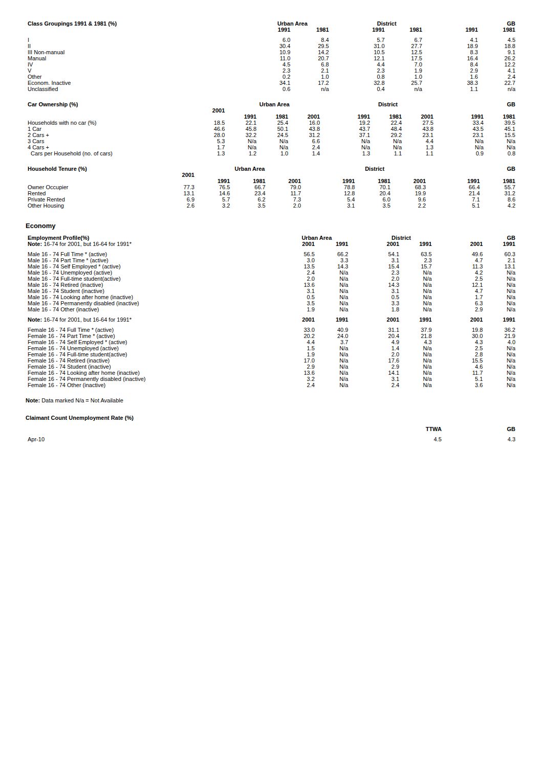| Class Groupings 1991 & 1981 (%) | | Urban Area | | District | | GB |
| --- | --- | --- | --- | --- | --- | --- |
| | | 1991 | 1981 | | 1991 | 1981 | | 1991 | 1981 |
| I | | 6.0 | 8.4 | | 5.7 | 6.7 | | 4.1 | 4.5 |
| II | | 30.4 | 29.5 | | 31.0 | 27.7 | | 18.9 | 18.8 |
| III Non-manual | | 10.9 | 14.2 | | 10.5 | 12.5 | | 8.3 | 9.1 |
| Manual | | 11.0 | 20.7 | | 12.1 | 17.5 | | 16.4 | 26.2 |
| IV | | 4.5 | 6.8 | | 4.4 | 7.0 | | 8.4 | 12.2 |
| V | | 2.3 | 2.1 | | 2.3 | 1.9 | | 2.9 | 4.1 |
| Other | | 0.2 | 1.0 | | 0.8 | 1.0 | | 1.6 | 2.4 |
| Econom. Inactive | | 34.1 | 17.2 | | 32.8 | 25.7 | | 38.3 | 22.7 |
| Unclassified | | 0.6 | n/a | | 0.4 | n/a | | 1.1 | n/a |
| Car Ownership (%) | | Urban Area | | District | | GB |
| --- | --- | --- | --- | --- | --- | --- |
| | 2001 | | | | | |
| | | 1991 | 1981 | 2001 | | 1991 | 1981 | 2001 | | 1991 | 1981 |
| Households with no car (%) | 18.5 | 22.1 | 25.4 | 16.0 | | 19.2 | 22.4 | 27.5 | | 33.4 | 39.5 |
| 1 Car | 46.6 | 45.8 | 50.1 | 43.8 | | 43.7 | 48.4 | 43.8 | | 43.5 | 45.1 |
| 2 Cars + | 28.0 | 32.2 | 24.5 | 31.2 | | 37.1 | 29.2 | 23.1 | | 23.1 | 15.5 |
| 3 Cars | 5.3 | N/a | N/a | 6.6 | | N/a | N/a | 4.4 | | N/a | N/a |
| 4 Cars + | 1.7 | N/a | N/a | 2.4 | | N/a | N/a | 1.3 | | N/a | N/a |
| Cars per Household (no. of cars) | 1.3 | 1.2 | 1.0 | 1.4 | | 1.3 | 1.1 | 1.1 | | 0.9 | 0.8 |
| Household Tenure (%) | | Urban Area | | District | | GB |
| --- | --- | --- | --- | --- | --- | --- |
| | 2001 | | | | | |
| | | 1991 | 1981 | 2001 | | 1991 | 1981 | 2001 | | 1991 | 1981 |
| Owner Occupier | 77.3 | 76.5 | 66.7 | 79.0 | | 78.8 | 70.1 | 68.3 | | 66.4 | 55.7 |
| Rented | 13.1 | 14.6 | 23.4 | 11.7 | | 12.8 | 20.4 | 19.9 | | 21.4 | 31.2 |
| Private Rented | 6.9 | 5.7 | 6.2 | 7.3 | | 5.4 | 6.0 | 9.6 | | 7.1 | 8.6 |
| Other Housing | 2.6 | 3.2 | 3.5 | 2.0 | | 3.1 | 3.5 | 2.2 | | 5.1 | 4.2 |
Economy
| Employment Profile(%) | | Urban Area | | District | | GB |
| --- | --- | --- | --- | --- | --- | --- |
| Note: 16-74 for 2001, but 16-64 for 1991* | | 2001 | 1991 | | 2001 | 1991 | | 2001 | 1991 |
| Male 16 - 74 Full Time * (active) | | 56.5 | 66.2 | | 54.1 | 63.5 | | 49.6 | 60.3 |
| Male 16 - 74 Part Time * (active) | | 3.0 | 3.3 | | 3.1 | 2.3 | | 4.7 | 2.1 |
| Male 16 - 74 Self Employed * (active) | | 13.5 | 14.3 | | 15.4 | 15.7 | | 11.3 | 13.1 |
| Male 16 - 74 Unemployed (active) | | 2.4 | N/a | | 2.3 | N/a | | 4.2 | N/a |
| Male 16 - 74 Full-time student(active) | | 2.0 | N/a | | 2.0 | N/a | | 2.5 | N/a |
| Male 16 - 74 Retired (inactive) | | 13.6 | N/a | | 14.3 | N/a | | 12.1 | N/a |
| Male 16 - 74 Student (inactive) | | 3.1 | N/a | | 3.1 | N/a | | 4.7 | N/a |
| Male 16 - 74 Looking after home (inactive) | | 0.5 | N/a | | 0.5 | N/a | | 1.7 | N/a |
| Male 16 - 74 Permanently disabled (inactive) | | 3.5 | N/a | | 3.3 | N/a | | 6.3 | N/a |
| Male 16 - 74 Other (inactive) | | 1.9 | N/a | | 1.8 | N/a | | 2.9 | N/a |
| Note: 16-74 for 2001, but 16-64 for 1991* | | 2001 | 1991 | | 2001 | 1991 | | 2001 | 1991 |
| Female 16 - 74 Full Time * (active) | | 33.0 | 40.9 | | 31.1 | 37.9 | | 19.8 | 36.2 |
| Female 16 - 74 Part Time * (active) | | 20.2 | 24.0 | | 20.4 | 21.8 | | 30.0 | 21.9 |
| Female 16 - 74 Self Employed * (active) | | 4.4 | 3.7 | | 4.9 | 4.3 | | 4.3 | 4.0 |
| Female 16 - 74 Unemployed (active) | | 1.5 | N/a | | 1.4 | N/a | | 2.5 | N/a |
| Female 16 - 74 Full-time student(active) | | 1.9 | N/a | | 2.0 | N/a | | 2.8 | N/a |
| Female 16 - 74 Retired (inactive) | | 17.0 | N/a | | 17.6 | N/a | | 15.5 | N/a |
| Female 16 - 74 Student (inactive) | | 2.9 | N/a | | 2.9 | N/a | | 4.6 | N/a |
| Female 16 - 74 Looking after home (inactive) | | 13.6 | N/a | | 14.1 | N/a | | 11.7 | N/a |
| Female 16 - 74 Permanently disabled (inactive) | | 3.2 | N/a | | 3.1 | N/a | | 5.1 | N/a |
| Female 16 - 74 Other (inactive) | | 2.4 | N/a | | 2.4 | N/a | | 3.6 | N/a |
Note: Data marked N/a = Not Available
Claimant Count Unemployment Rate (%)
| | TTWA | GB |
| Apr-10 | 4.5 | 4.3 |